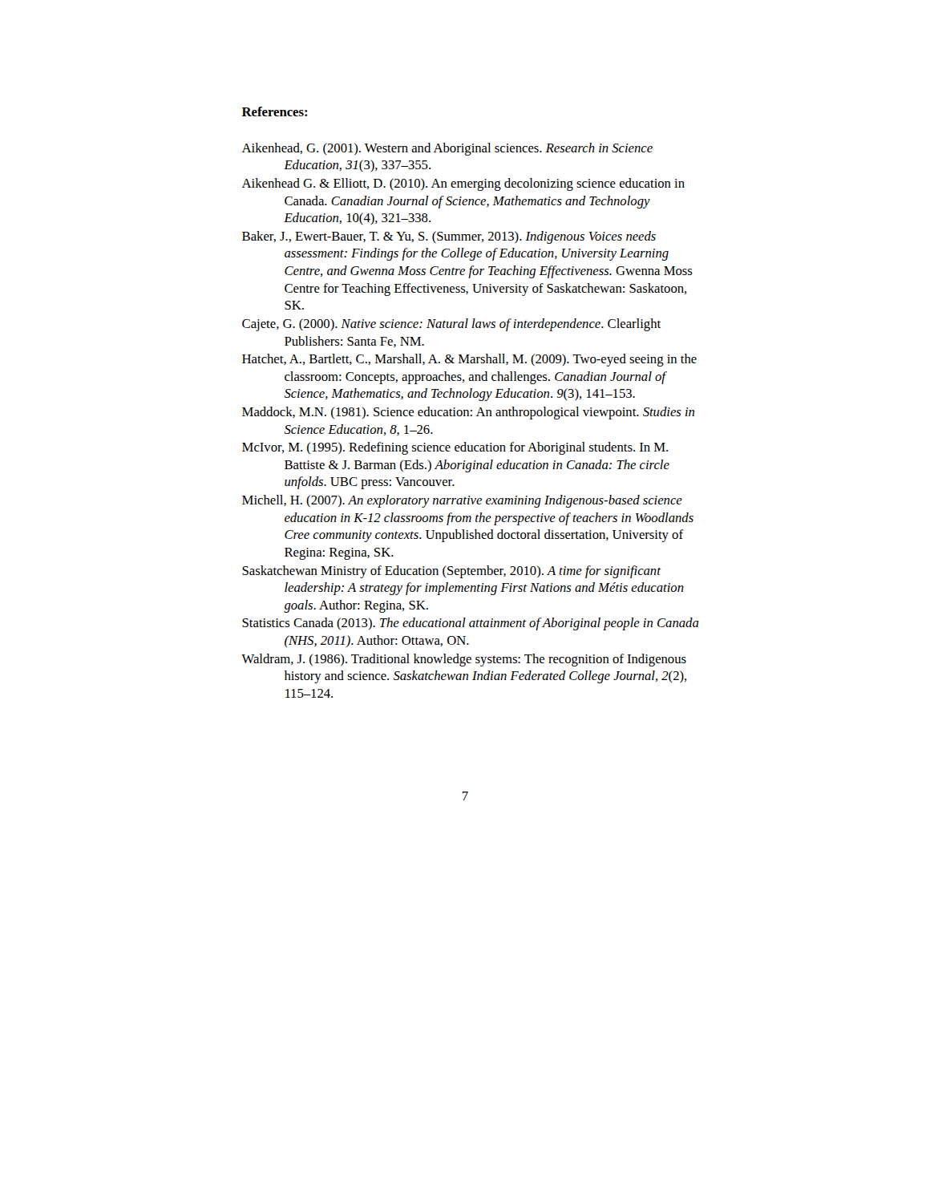References:
Aikenhead, G. (2001). Western and Aboriginal sciences. Research in Science Education, 31(3), 337–355.
Aikenhead G. & Elliott, D. (2010). An emerging decolonizing science education in Canada. Canadian Journal of Science, Mathematics and Technology Education, 10(4), 321–338.
Baker, J., Ewert-Bauer, T. & Yu, S. (Summer, 2013). Indigenous Voices needs assessment: Findings for the College of Education, University Learning Centre, and Gwenna Moss Centre for Teaching Effectiveness. Gwenna Moss Centre for Teaching Effectiveness, University of Saskatchewan: Saskatoon, SK.
Cajete, G. (2000). Native science: Natural laws of interdependence. Clearlight Publishers: Santa Fe, NM.
Hatchet, A., Bartlett, C., Marshall, A. & Marshall, M. (2009). Two-eyed seeing in the classroom: Concepts, approaches, and challenges. Canadian Journal of Science, Mathematics, and Technology Education. 9(3), 141–153.
Maddock, M.N. (1981). Science education: An anthropological viewpoint. Studies in Science Education, 8, 1–26.
McIvor, M. (1995). Redefining science education for Aboriginal students. In M. Battiste & J. Barman (Eds.) Aboriginal education in Canada: The circle unfolds. UBC press: Vancouver.
Michell, H. (2007). An exploratory narrative examining Indigenous-based science education in K-12 classrooms from the perspective of teachers in Woodlands Cree community contexts. Unpublished doctoral dissertation, University of Regina: Regina, SK.
Saskatchewan Ministry of Education (September, 2010). A time for significant leadership: A strategy for implementing First Nations and Métis education goals. Author: Regina, SK.
Statistics Canada (2013). The educational attainment of Aboriginal people in Canada (NHS, 2011). Author: Ottawa, ON.
Waldram, J. (1986). Traditional knowledge systems: The recognition of Indigenous history and science. Saskatchewan Indian Federated College Journal, 2(2), 115–124.
7